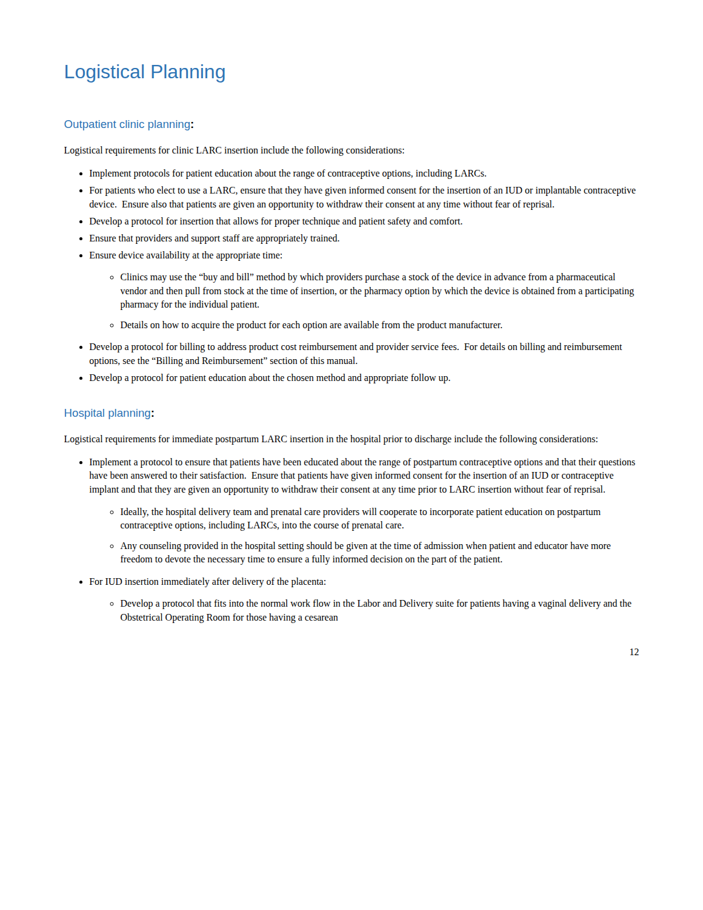Logistical Planning
Outpatient clinic planning:
Logistical requirements for clinic LARC insertion include the following considerations:
Implement protocols for patient education about the range of contraceptive options, including LARCs.
For patients who elect to use a LARC, ensure that they have given informed consent for the insertion of an IUD or implantable contraceptive device. Ensure also that patients are given an opportunity to withdraw their consent at any time without fear of reprisal.
Develop a protocol for insertion that allows for proper technique and patient safety and comfort.
Ensure that providers and support staff are appropriately trained.
Ensure device availability at the appropriate time:
Clinics may use the “buy and bill” method by which providers purchase a stock of the device in advance from a pharmaceutical vendor and then pull from stock at the time of insertion, or the pharmacy option by which the device is obtained from a participating pharmacy for the individual patient.
Details on how to acquire the product for each option are available from the product manufacturer.
Develop a protocol for billing to address product cost reimbursement and provider service fees. For details on billing and reimbursement options, see the “Billing and Reimbursement” section of this manual.
Develop a protocol for patient education about the chosen method and appropriate follow up.
Hospital planning:
Logistical requirements for immediate postpartum LARC insertion in the hospital prior to discharge include the following considerations:
Implement a protocol to ensure that patients have been educated about the range of postpartum contraceptive options and that their questions have been answered to their satisfaction. Ensure that patients have given informed consent for the insertion of an IUD or contraceptive implant and that they are given an opportunity to withdraw their consent at any time prior to LARC insertion without fear of reprisal.
Ideally, the hospital delivery team and prenatal care providers will cooperate to incorporate patient education on postpartum contraceptive options, including LARCs, into the course of prenatal care.
Any counseling provided in the hospital setting should be given at the time of admission when patient and educator have more freedom to devote the necessary time to ensure a fully informed decision on the part of the patient.
For IUD insertion immediately after delivery of the placenta:
Develop a protocol that fits into the normal work flow in the Labor and Delivery suite for patients having a vaginal delivery and the Obstetrical Operating Room for those having a cesarean
12